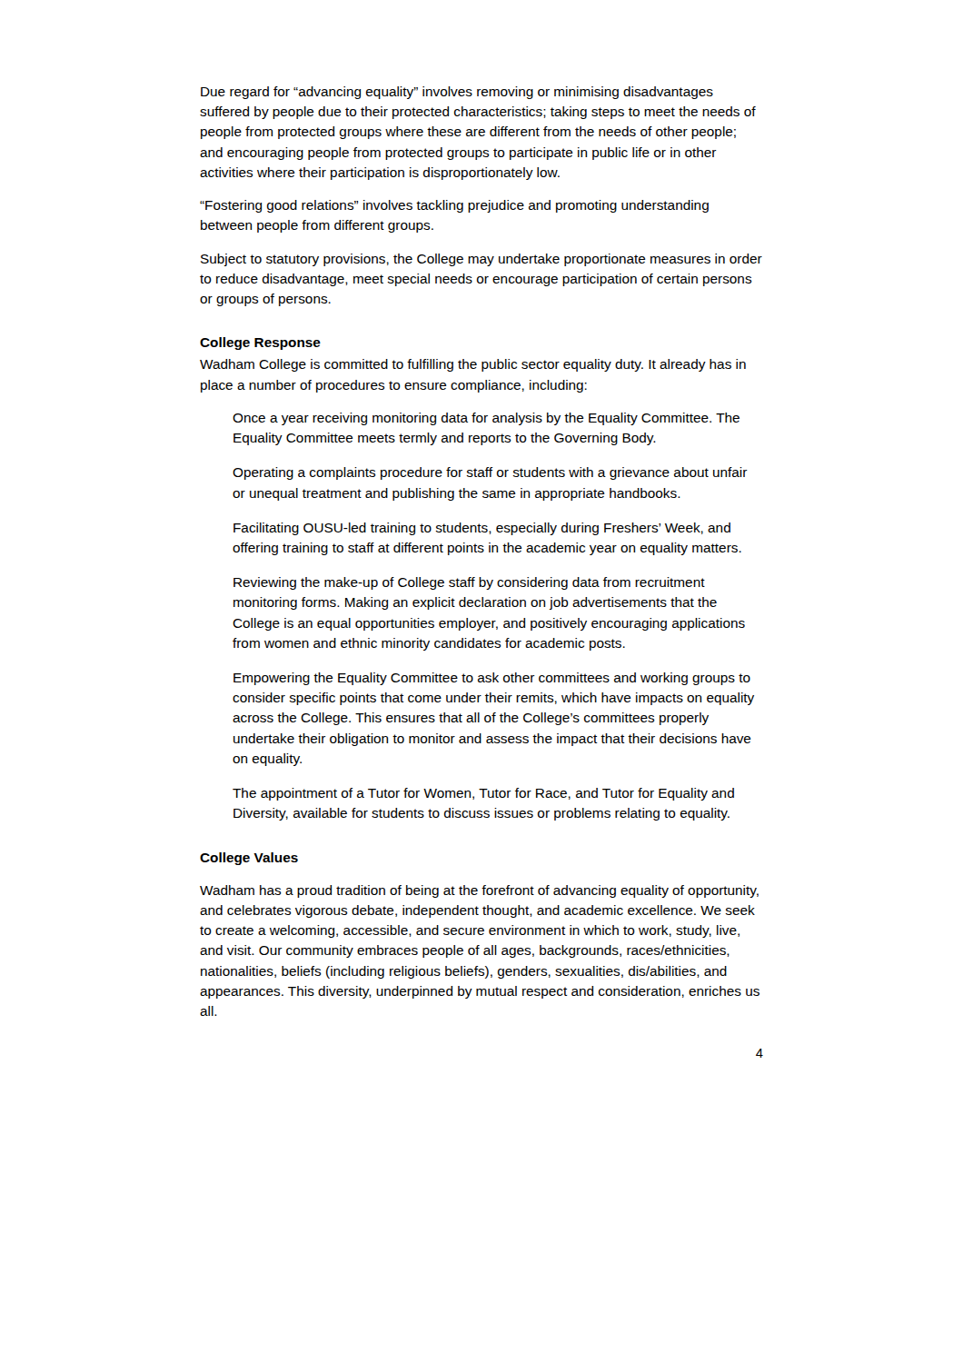Due regard for “advancing equality” involves removing or minimising disadvantages suffered by people due to their protected characteristics; taking steps to meet the needs of people from protected groups where these are different from the needs of other people; and encouraging people from protected groups to participate in public life or in other activities where their participation is disproportionately low.
“Fostering good relations” involves tackling prejudice and promoting understanding between people from different groups.
Subject to statutory provisions, the College may undertake proportionate measures in order to reduce disadvantage, meet special needs or encourage participation of certain persons or groups of persons.
College Response
Wadham College is committed to fulfilling the public sector equality duty. It already has in place a number of procedures to ensure compliance, including:
Once a year receiving monitoring data for analysis by the Equality Committee. The Equality Committee meets termly and reports to the Governing Body.
Operating a complaints procedure for staff or students with a grievance about unfair or unequal treatment and publishing the same in appropriate handbooks.
Facilitating OUSU-led training to students, especially during Freshers’ Week, and offering training to staff at different points in the academic year on equality matters.
Reviewing the make-up of College staff by considering data from recruitment monitoring forms. Making an explicit declaration on job advertisements that the College is an equal opportunities employer, and positively encouraging applications from women and ethnic minority candidates for academic posts.
Empowering the Equality Committee to ask other committees and working groups to consider specific points that come under their remits, which have impacts on equality across the College. This ensures that all of the College’s committees properly undertake their obligation to monitor and assess the impact that their decisions have on equality.
The appointment of a Tutor for Women, Tutor for Race, and Tutor for Equality and Diversity, available for students to discuss issues or problems relating to equality.
College Values
Wadham has a proud tradition of being at the forefront of advancing equality of opportunity, and celebrates vigorous debate, independent thought, and academic excellence. We seek to create a welcoming, accessible, and secure environment in which to work, study, live, and visit. Our community embraces people of all ages, backgrounds, races/ethnicities, nationalities, beliefs (including religious beliefs), genders, sexualities, dis/abilities, and appearances. This diversity, underpinned by mutual respect and consideration, enriches us all.
4